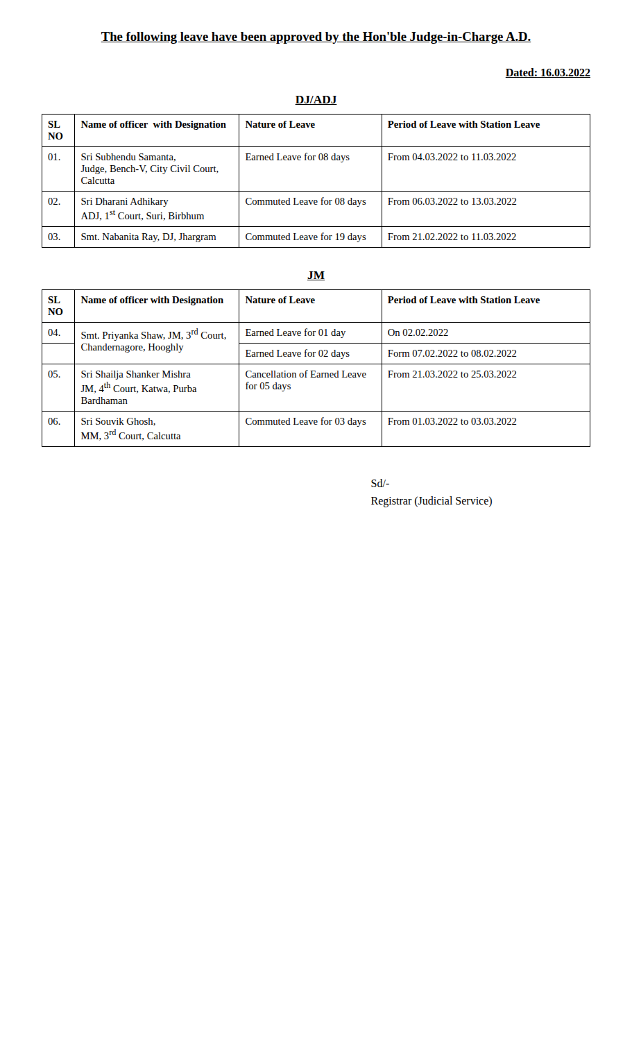The following leave have been approved by the Hon'ble Judge-in-Charge A.D.
Dated: 16.03.2022
DJ/ADJ
| SL NO | Name of officer with Designation | Nature of Leave | Period of Leave with Station Leave |
| --- | --- | --- | --- |
| 01. | Sri Subhendu Samanta, Judge, Bench-V, City Civil Court, Calcutta | Earned Leave for 08 days | From 04.03.2022 to 11.03.2022 |
| 02. | Sri Dharani Adhikary ADJ, 1 st Court, Suri, Birbhum | Commuted Leave for 08 days | From 06.03.2022 to 13.03.2022 |
| 03. | Smt. Nabanita Ray, DJ, Jhargram | Commuted Leave for 19 days | From 21.02.2022 to 11.03.2022 |
JM
| SL NO | Name of officer with Designation | Nature of Leave | Period of Leave with Station Leave |
| --- | --- | --- | --- |
| 04. | Smt. Priyanka Shaw, JM, 3 rd Court, Chandernagore, Hooghly | Earned Leave for 01 day | On 02.02.2022 |
| | Earned Leave for 02 days | Form 07.02.2022 to 08.02.2022 |
| 05. | Sri Shailja Shanker Mishra JM, 4 th Court, Katwa, Purba Bardhaman | Cancellation of Earned Leave for 05 days | From 21.03.2022 to 25.03.2022 |
| 06. | Sri Souvik Ghosh, MM, 3 rd Court, Calcutta | Commuted Leave for 03 days | From 01.03.2022 to 03.03.2022 |
Sd/-
Registrar (Judicial Service)